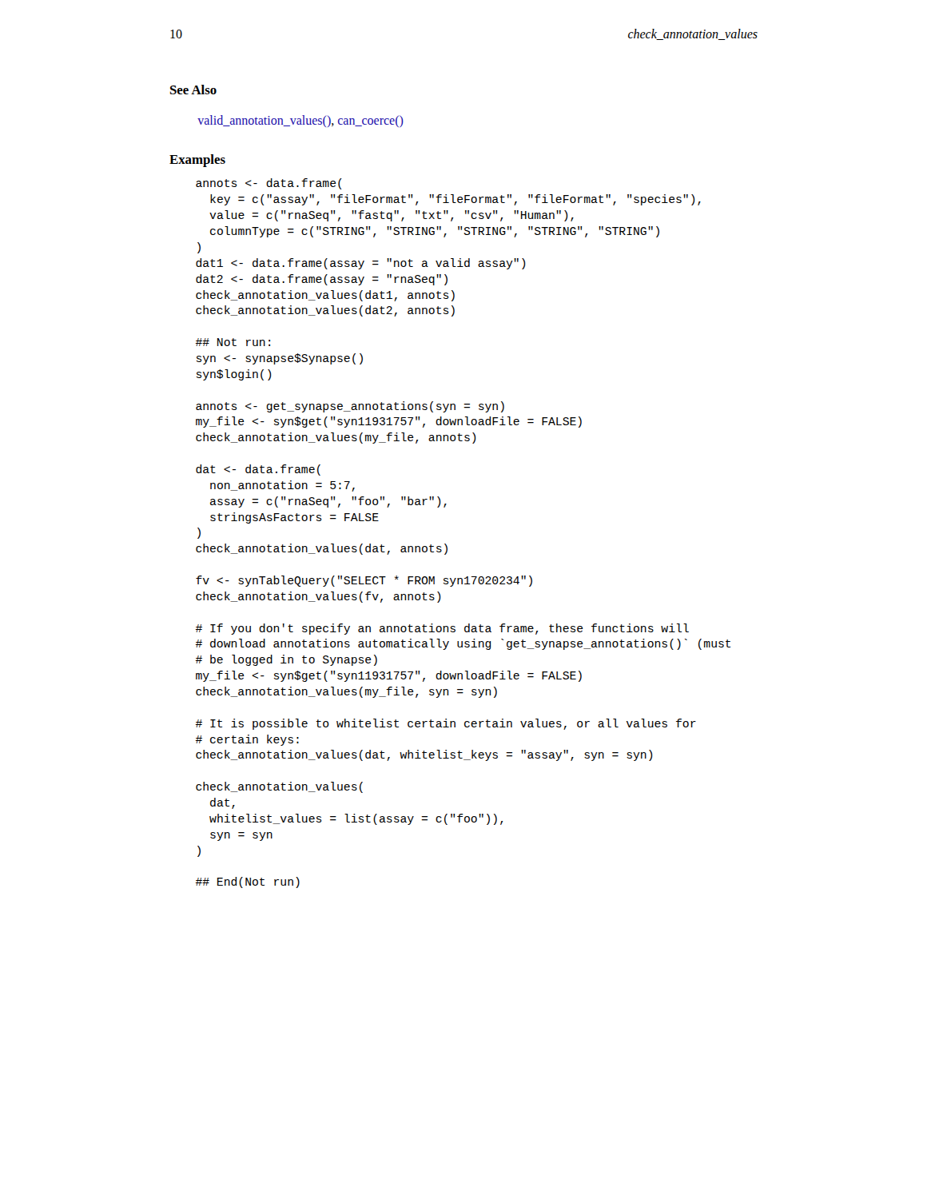10 check_annotation_values
See Also
valid_annotation_values(), can_coerce()
Examples
annots <- data.frame(
  key = c("assay", "fileFormat", "fileFormat", "fileFormat", "species"),
  value = c("rnaSeq", "fastq", "txt", "csv", "Human"),
  columnType = c("STRING", "STRING", "STRING", "STRING", "STRING")
)
dat1 <- data.frame(assay = "not a valid assay")
dat2 <- data.frame(assay = "rnaSeq")
check_annotation_values(dat1, annots)
check_annotation_values(dat2, annots)

## Not run:
syn <- synapse$Synapse()
syn$login()

annots <- get_synapse_annotations(syn = syn)
my_file <- syn$get("syn11931757", downloadFile = FALSE)
check_annotation_values(my_file, annots)

dat <- data.frame(
  non_annotation = 5:7,
  assay = c("rnaSeq", "foo", "bar"),
  stringsAsFactors = FALSE
)
check_annotation_values(dat, annots)

fv <- synTableQuery("SELECT * FROM syn17020234")
check_annotation_values(fv, annots)

# If you don't specify an annotations data frame, these functions will
# download annotations automatically using `get_synapse_annotations()` (must
# be logged in to Synapse)
my_file <- syn$get("syn11931757", downloadFile = FALSE)
check_annotation_values(my_file, syn = syn)

# It is possible to whitelist certain certain values, or all values for
# certain keys:
check_annotation_values(dat, whitelist_keys = "assay", syn = syn)

check_annotation_values(
  dat,
  whitelist_values = list(assay = c("foo")),
  syn = syn
)

## End(Not run)